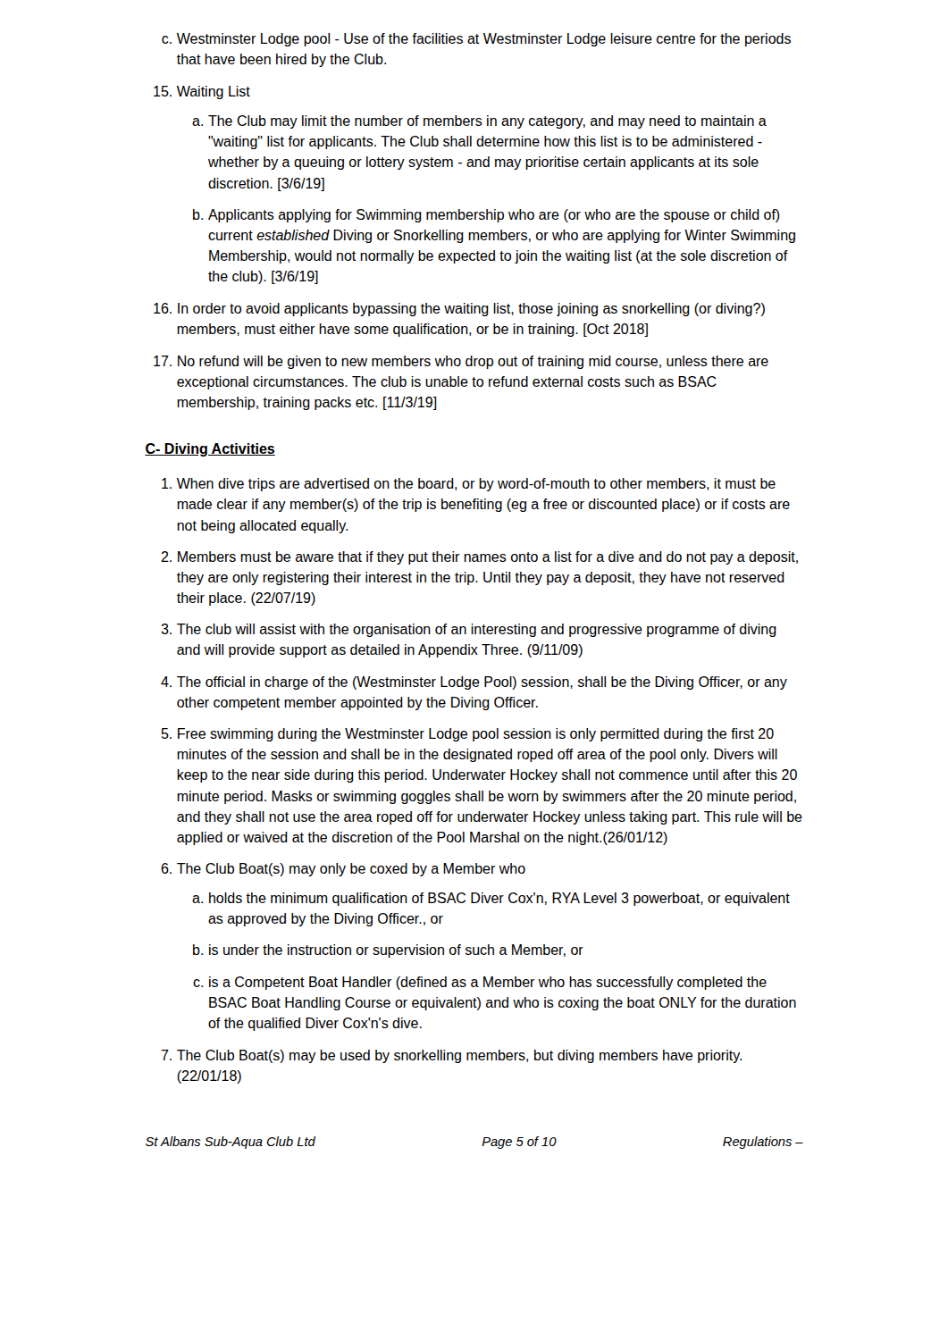Westminster Lodge pool - Use of the facilities at Westminster Lodge leisure centre for the periods that have been hired by the Club.
Waiting List
The Club may limit the number of members in any category, and may need to maintain a "waiting" list for applicants. The Club shall determine how this list is to be administered - whether by a queuing or lottery system - and may prioritise certain applicants at its sole discretion. [3/6/19]
Applicants applying for Swimming membership who are (or who are the spouse or child of) current established Diving or Snorkelling members, or who are applying for Winter Swimming Membership, would not normally be expected to join the waiting list (at the sole discretion of the club). [3/6/19]
In order to avoid applicants bypassing the waiting list, those joining as snorkelling (or diving?) members, must either have some qualification, or be in training. [Oct 2018]
No refund will be given to new members who drop out of training mid course, unless there are exceptional circumstances. The club is unable to refund external costs such as BSAC membership, training packs etc. [11/3/19]
C- Diving Activities
When dive trips are advertised on the board, or by word-of-mouth to other members, it must be made clear if any member(s) of the trip is benefiting (eg a free or discounted place) or if costs are not being allocated equally.
Members must be aware that if they put their names onto a list for a dive and do not pay a deposit, they are only registering their interest in the trip. Until they pay a deposit, they have not reserved their place. (22/07/19)
The club will assist with the organisation of an interesting and progressive programme of diving and will provide support as detailed in Appendix Three. (9/11/09)
The official in charge of the (Westminster Lodge Pool) session, shall be the Diving Officer, or any other competent member appointed by the Diving Officer.
Free swimming during the Westminster Lodge pool session is only permitted during the first 20 minutes of the session and shall be in the designated roped off area of the pool only. Divers will keep to the near side during this period. Underwater Hockey shall not commence until after this 20 minute period. Masks or swimming goggles shall be worn by swimmers after the 20 minute period, and they shall not use the area roped off for underwater Hockey unless taking part. This rule will be applied or waived at the discretion of the Pool Marshal on the night.(26/01/12)
The Club Boat(s) may only be coxed by a Member who
holds the minimum qualification of BSAC Diver Cox'n, RYA Level 3 powerboat, or equivalent as approved by the Diving Officer., or
is under the instruction or supervision of such a Member, or
is a Competent Boat Handler (defined as a Member who has successfully completed the BSAC Boat Handling Course or equivalent) and who is coxing the boat ONLY for the duration of the qualified Diver Cox'n's dive.
The Club Boat(s) may be used by snorkelling members, but diving members have priority. (22/01/18)
St Albans Sub-Aqua Club Ltd Page 5 of 10 Regulations –